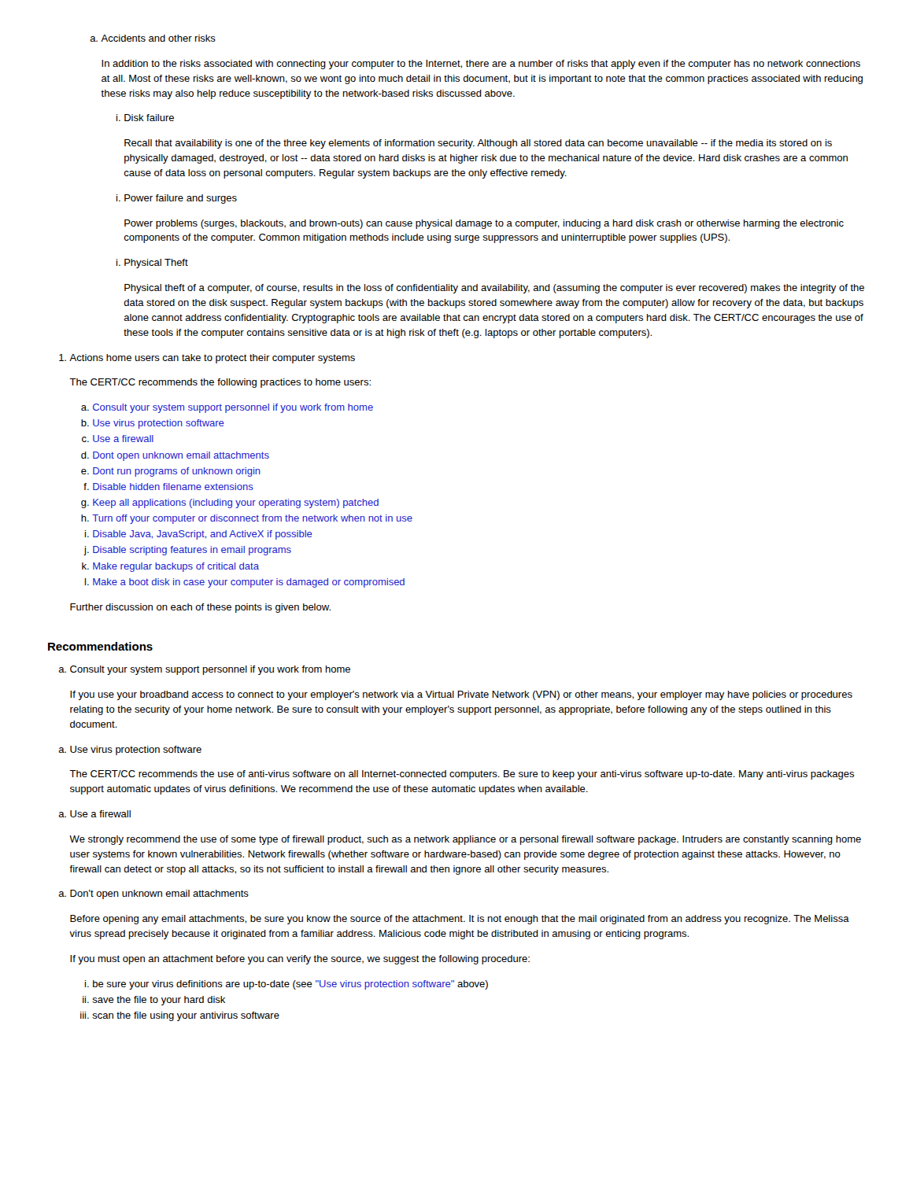Accidents and other risks
In addition to the risks associated with connecting your computer to the Internet, there are a number of risks that apply even if the computer has no network connections at all. Most of these risks are well-known, so we wont go into much detail in this document, but it is important to note that the common practices associated with reducing these risks may also help reduce susceptibility to the network-based risks discussed above.
Disk failure
Recall that availability is one of the three key elements of information security. Although all stored data can become unavailable -- if the media its stored on is physically damaged, destroyed, or lost -- data stored on hard disks is at higher risk due to the mechanical nature of the device. Hard disk crashes are a common cause of data loss on personal computers. Regular system backups are the only effective remedy.
Power failure and surges
Power problems (surges, blackouts, and brown-outs) can cause physical damage to a computer, inducing a hard disk crash or otherwise harming the electronic components of the computer. Common mitigation methods include using surge suppressors and uninterruptible power supplies (UPS).
Physical Theft
Physical theft of a computer, of course, results in the loss of confidentiality and availability, and (assuming the computer is ever recovered) makes the integrity of the data stored on the disk suspect. Regular system backups (with the backups stored somewhere away from the computer) allow for recovery of the data, but backups alone cannot address confidentiality. Cryptographic tools are available that can encrypt data stored on a computers hard disk. The CERT/CC encourages the use of these tools if the computer contains sensitive data or is at high risk of theft (e.g. laptops or other portable computers).
Actions home users can take to protect their computer systems
The CERT/CC recommends the following practices to home users:
Consult your system support personnel if you work from home
Use virus protection software
Use a firewall
Dont open unknown email attachments
Dont run programs of unknown origin
Disable hidden filename extensions
Keep all applications (including your operating system) patched
Turn off your computer or disconnect from the network when not in use
Disable Java, JavaScript, and ActiveX if possible
Disable scripting features in email programs
Make regular backups of critical data
Make a boot disk in case your computer is damaged or compromised
Further discussion on each of these points is given below.
Recommendations
Consult your system support personnel if you work from home
If you use your broadband access to connect to your employer's network via a Virtual Private Network (VPN) or other means, your employer may have policies or procedures relating to the security of your home network. Be sure to consult with your employer's support personnel, as appropriate, before following any of the steps outlined in this document.
Use virus protection software
The CERT/CC recommends the use of anti-virus software on all Internet-connected computers. Be sure to keep your anti-virus software up-to-date. Many anti-virus packages support automatic updates of virus definitions. We recommend the use of these automatic updates when available.
Use a firewall
We strongly recommend the use of some type of firewall product, such as a network appliance or a personal firewall software package. Intruders are constantly scanning home user systems for known vulnerabilities. Network firewalls (whether software or hardware-based) can provide some degree of protection against these attacks. However, no firewall can detect or stop all attacks, so its not sufficient to install a firewall and then ignore all other security measures.
Don't open unknown email attachments
Before opening any email attachments, be sure you know the source of the attachment. It is not enough that the mail originated from an address you recognize. The Melissa virus spread precisely because it originated from a familiar address. Malicious code might be distributed in amusing or enticing programs.
If you must open an attachment before you can verify the source, we suggest the following procedure:
be sure your virus definitions are up-to-date (see "Use virus protection software" above)
save the file to your hard disk
scan the file using your antivirus software